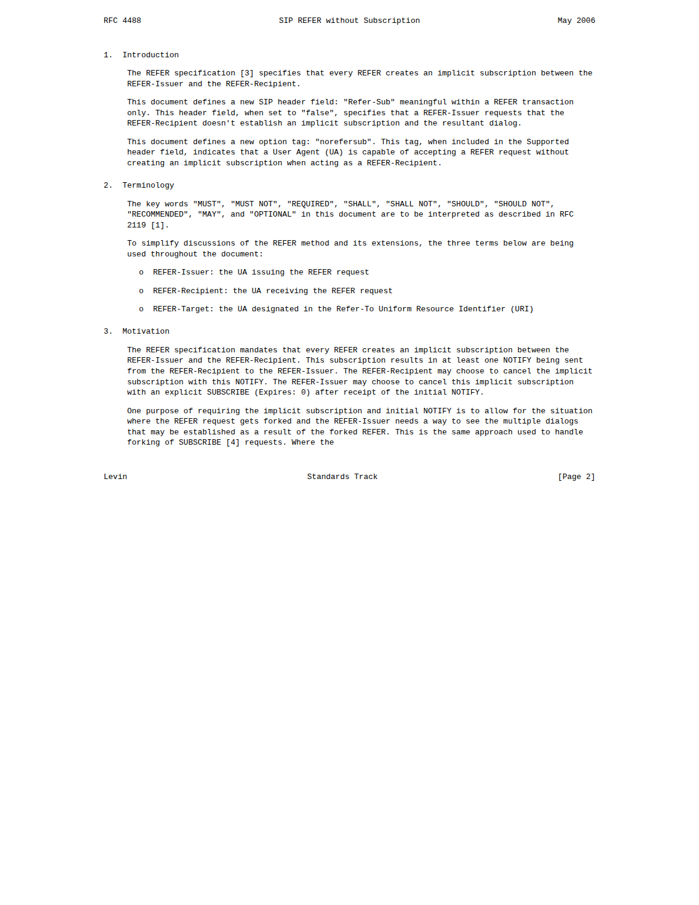RFC 4488 SIP REFER without Subscription May 2006
1. Introduction
The REFER specification [3] specifies that every REFER creates an implicit subscription between the REFER-Issuer and the REFER-Recipient.
This document defines a new SIP header field: "Refer-Sub" meaningful within a REFER transaction only. This header field, when set to "false", specifies that a REFER-Issuer requests that the REFER-Recipient doesn't establish an implicit subscription and the resultant dialog.
This document defines a new option tag: "norefersub". This tag, when included in the Supported header field, indicates that a User Agent (UA) is capable of accepting a REFER request without creating an implicit subscription when acting as a REFER-Recipient.
2. Terminology
The key words "MUST", "MUST NOT", "REQUIRED", "SHALL", "SHALL NOT", "SHOULD", "SHOULD NOT", "RECOMMENDED", "MAY", and "OPTIONAL" in this document are to be interpreted as described in RFC 2119 [1].
To simplify discussions of the REFER method and its extensions, the three terms below are being used throughout the document:
o REFER-Issuer: the UA issuing the REFER request
o REFER-Recipient: the UA receiving the REFER request
o REFER-Target: the UA designated in the Refer-To Uniform Resource Identifier (URI)
3. Motivation
The REFER specification mandates that every REFER creates an implicit subscription between the REFER-Issuer and the REFER-Recipient. This subscription results in at least one NOTIFY being sent from the REFER-Recipient to the REFER-Issuer. The REFER-Recipient may choose to cancel the implicit subscription with this NOTIFY. The REFER-Issuer may choose to cancel this implicit subscription with an explicit SUBSCRIBE (Expires: 0) after receipt of the initial NOTIFY.
One purpose of requiring the implicit subscription and initial NOTIFY is to allow for the situation where the REFER request gets forked and the REFER-Issuer needs a way to see the multiple dialogs that may be established as a result of the forked REFER. This is the same approach used to handle forking of SUBSCRIBE [4] requests. Where the
Levin Standards Track [Page 2]